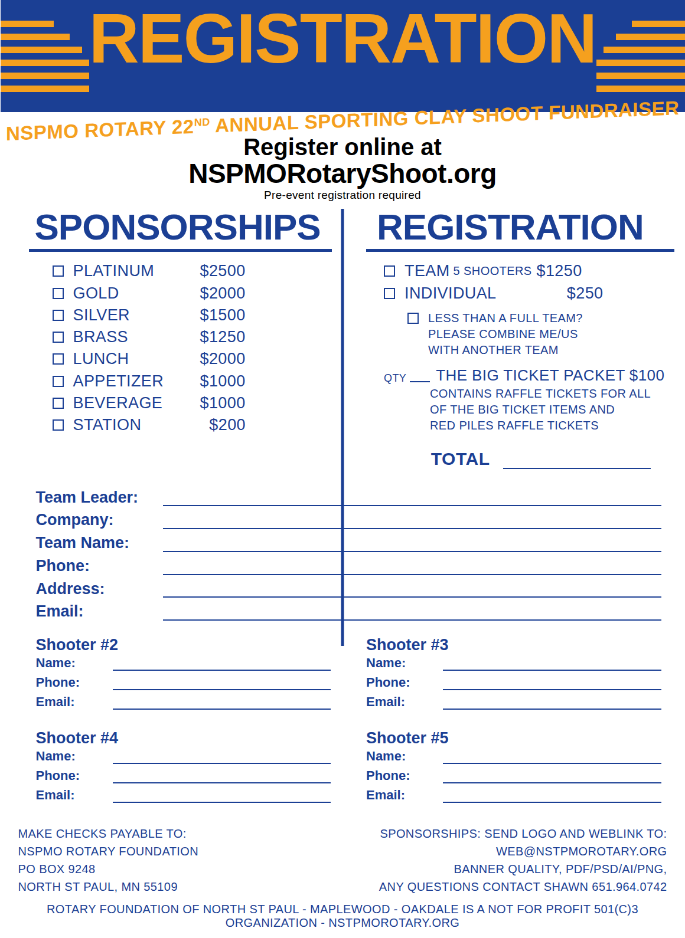REGISTRATION
NSPMO ROTARY 22ND ANNUAL SPORTING CLAY SHOOT FUNDRAISER
Register online at
NSPMORotaryShoot.org
Pre-event registration required
SPONSORSHIPS
PLATINUM$2500
GOLD$2000
SILVER$1500
BRASS$1250
LUNCH$2000
APPETIZER$1000
BEVERAGE$1000
STATION $200
REGISTRATION
TEAM 5 SHOOTERS $1250
INDIVIDUAL $250
LESS THAN A FULL TEAM?
PLEASE COMBINE ME/US
WITH ANOTHER TEAM
QTY THE BIG TICKET PACKET $100
CONTAINS RAFFLE TICKETS FOR ALL
OF THE BIG TICKET ITEMS AND
RED PILES RAFFLE TICKETS
TOTAL
Team Leader:
Company:
Team Name:
Phone:
Address:
Email:
Shooter #2
Name:
Phone:
Email:
Shooter #3
Name:
Phone:
Email:
Shooter #4
Name:
Phone:
Email:
Shooter #5
Name:
Phone:
Email:
MAKE CHECKS PAYABLE TO:
NSPMO ROTARY FOUNDATION
PO BOX 9248
NORTH ST PAUL, MN 55109
SPONSORSHIPS: SEND LOGO AND WEBLINK TO:
WEB@NSTPMOROTARY.ORG
BANNER QUALITY, PDF/PSD/AI/PNG,
ANY QUESTIONS CONTACT SHAWN 651.964.0742
ROTARY FOUNDATION OF NORTH ST PAUL - MAPLEWOOD - OAKDALE IS A NOT FOR PROFIT 501(C)3 ORGANIZATION - NSTPMOROTARY.ORG